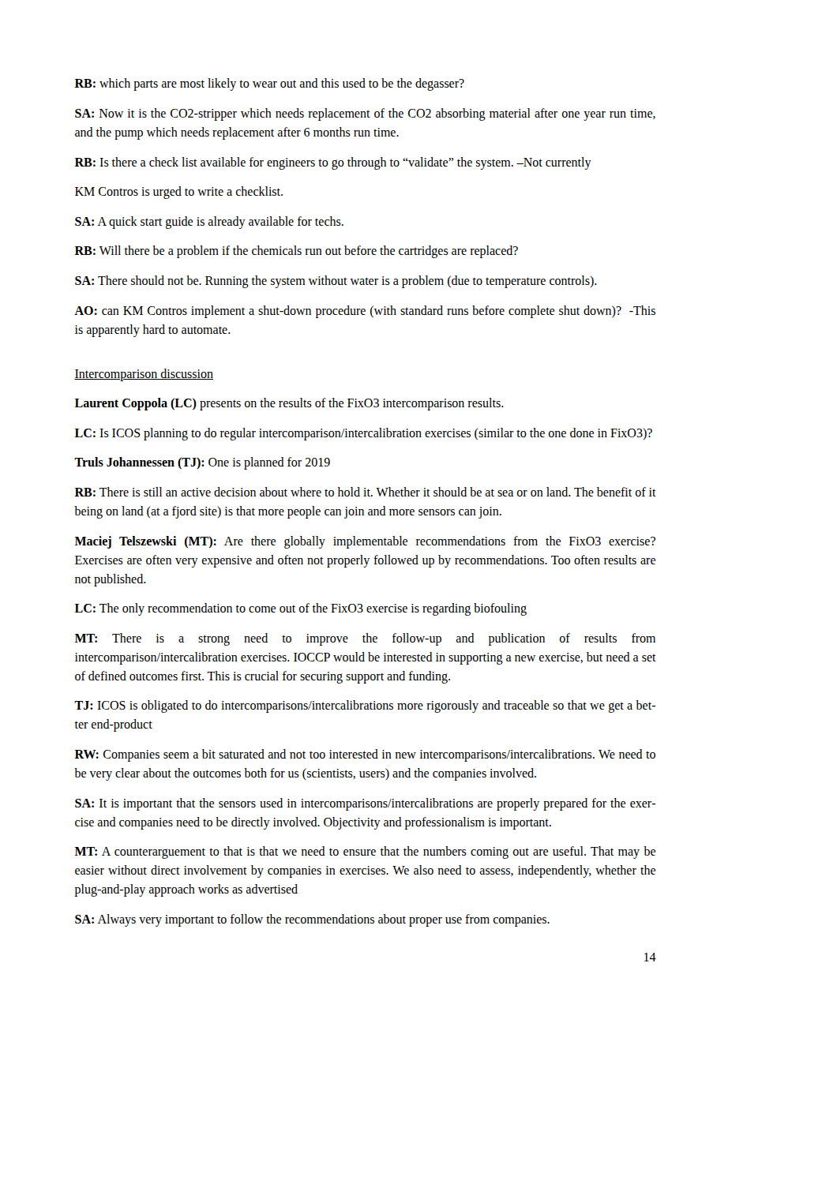RB: which parts are most likely to wear out and this used to be the degasser?
SA: Now it is the CO2-stripper which needs replacement of the CO2 absorbing material after one year run time, and the pump which needs replacement after 6 months run time.
RB: Is there a check list available for engineers to go through to “validate” the system. –Not currently
KM Contros is urged to write a checklist.
SA: A quick start guide is already available for techs.
RB: Will there be a problem if the chemicals run out before the cartridges are replaced?
SA: There should not be. Running the system without water is a problem (due to temperature controls).
AO: can KM Contros implement a shut-down procedure (with standard runs before complete shut down)? -This is apparently hard to automate.
Intercomparison discussion
Laurent Coppola (LC) presents on the results of the FixO3 intercomparison results.
LC: Is ICOS planning to do regular intercomparison/intercalibration exercises (similar to the one done in FixO3)?
Truls Johannessen (TJ): One is planned for 2019
RB: There is still an active decision about where to hold it. Whether it should be at sea or on land. The benefit of it being on land (at a fjord site) is that more people can join and more sensors can join.
Maciej Telszewski (MT): Are there globally implementable recommendations from the FixO3 exercise? Exercises are often very expensive and often not properly followed up by recommendations. Too often results are not published.
LC: The only recommendation to come out of the FixO3 exercise is regarding biofouling
MT: There is a strong need to improve the follow-up and publication of results from intercomparison/intercalibration exercises. IOCCP would be interested in supporting a new exercise, but need a set of defined outcomes first. This is crucial for securing support and funding.
TJ: ICOS is obligated to do intercomparisons/intercalibrations more rigorously and traceable so that we get a better end-product
RW: Companies seem a bit saturated and not too interested in new intercomparisons/intercalibrations. We need to be very clear about the outcomes both for us (scientists, users) and the companies involved.
SA: It is important that the sensors used in intercomparisons/intercalibrations are properly prepared for the exercise and companies need to be directly involved. Objectivity and professionalism is important.
MT: A counterarguement to that is that we need to ensure that the numbers coming out are useful. That may be easier without direct involvement by companies in exercises. We also need to assess, independently, whether the plug-and-play approach works as advertised
SA: Always very important to follow the recommendations about proper use from companies.
14